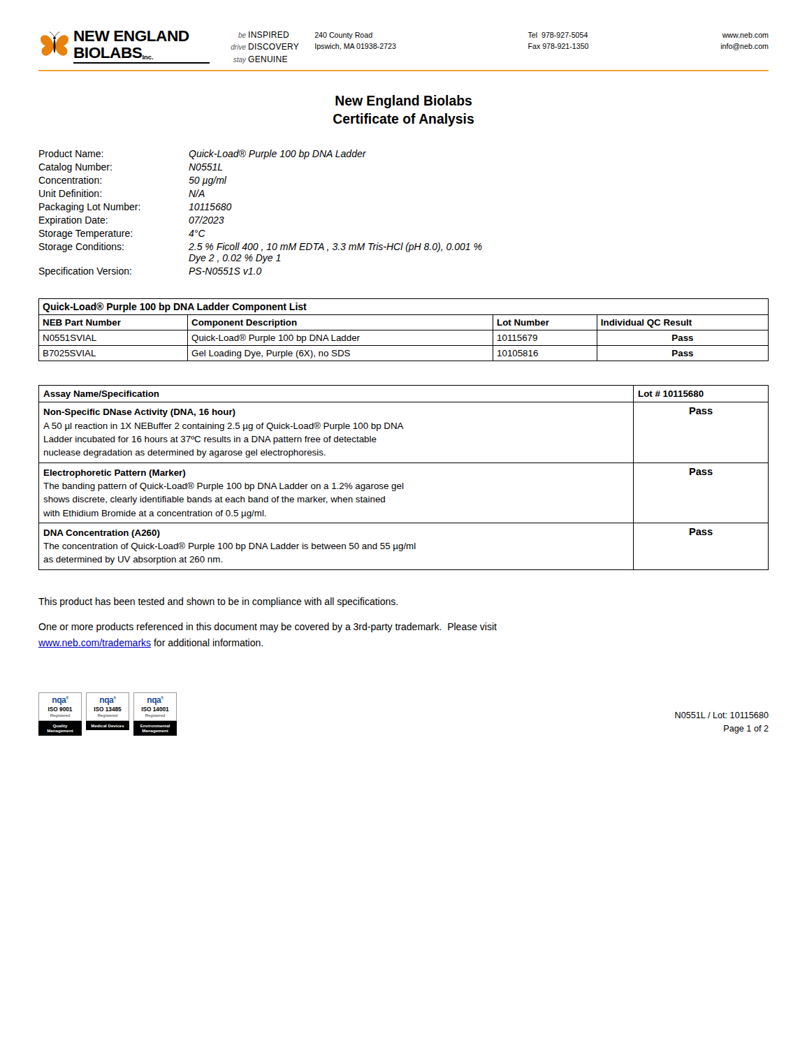NEW ENGLAND
BIOLABS Inc.
be INSPIRED
drive DISCOVERY
stay GENUINE
240 County Road
Ipswich, MA 01938-2723
Tel 978-927-5054
Fax 978-921-1350
www.neb.com
info@neb.com
New England Biolabs
Certificate of Analysis
| Product Name: | Quick-Load® Purple 100 bp DNA Ladder |
| Catalog Number: | N0551L |
| Concentration: | 50 µg/ml |
| Unit Definition: | N/A |
| Packaging Lot Number: | 10115680 |
| Expiration Date: | 07/2023 |
| Storage Temperature: | 4°C |
| Storage Conditions: | 2.5 % Ficoll 400 , 10 mM EDTA , 3.3 mM Tris-HCl (pH 8.0), 0.001 % Dye 2 , 0.02 % Dye 1 |
| Specification Version: | PS-N0551S v1.0 |
| Quick-Load® Purple 100 bp DNA Ladder Component List |
| NEB Part Number | Component Description | Lot Number | Individual QC Result |
| N0551SVIAL | Quick-Load® Purple 100 bp DNA Ladder | 10115679 | Pass |
| B7025SVIAL | Gel Loading Dye, Purple (6X), no SDS | 10105816 | Pass |
| Assay Name/Specification | Lot # 10115680 |
| --- | --- |
| Non-Specific DNase Activity (DNA, 16 hour) A 50 µl reaction in 1X NEBuffer 2 containing 2.5 µg of Quick-Load® Purple 100 bp DNA Ladder incubated for 16 hours at 37ºC results in a DNA pattern free of detectable nuclease degradation as determined by agarose gel electrophoresis. | Pass |
| Electrophoretic Pattern (Marker) The banding pattern of Quick-Load® Purple 100 bp DNA Ladder on a 1.2% agarose gel shows discrete, clearly identifiable bands at each band of the marker, when stained with Ethidium Bromide at a concentration of 0.5 µg/ml. | Pass |
| DNA Concentration (A260) The concentration of Quick-Load® Purple 100 bp DNA Ladder is between 50 and 55 µg/ml as determined by UV absorption at 260 nm. | Pass |
This product has been tested and shown to be in compliance with all specifications.
One or more products referenced in this document may be covered by a 3rd-party trademark. Please visit
www.neb.com/trademarks for additional information.
nqa®
ISO 9001
Registered
Quality
Management
nqa®
ISO 13485
Registered
Medical Devices
nqa®
ISO 14001
Registered
Environmental
Management
N0551L / Lot: 10115680
Page 1 of 2